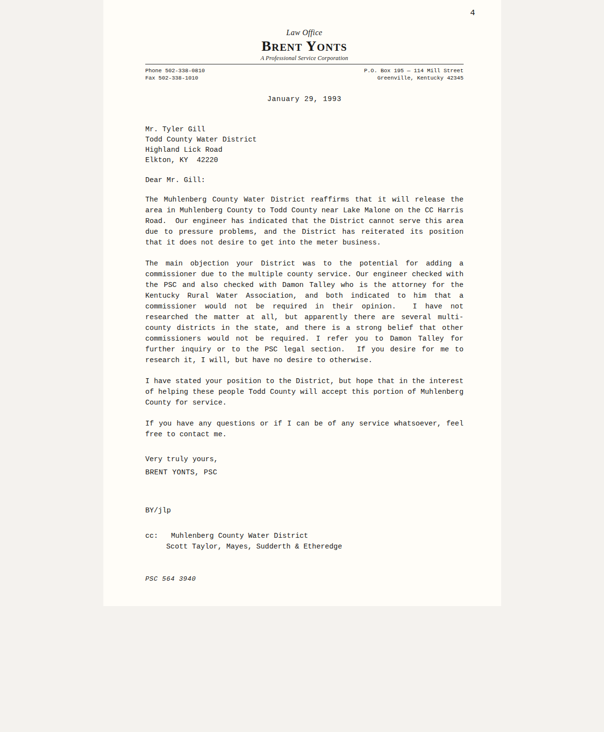4
Law Office
Brent Yonts
A Professional Service Corporation
Phone 502-338-0810
Fax 502-338-1010
P.O. Box 195 — 114 Mill Street
Greenville, Kentucky 42345
January 29, 1993
Mr. Tyler Gill
Todd County Water District
Highland Lick Road
Elkton, KY 42220
Dear Mr. Gill:
The Muhlenberg County Water District reaffirms that it will release the area in Muhlenberg County to Todd County near Lake Malone on the CC Harris Road. Our engineer has indicated that the District cannot serve this area due to pressure problems, and the District has reiterated its position that it does not desire to get into the meter business.
The main objection your District was to the potential for adding a commissioner due to the multiple county service. Our engineer checked with the PSC and also checked with Damon Talley who is the attorney for the Kentucky Rural Water Association, and both indicated to him that a commissioner would not be required in their opinion. I have not researched the matter at all, but apparently there are several multi-county districts in the state, and there is a strong belief that other commissioners would not be required. I refer you to Damon Talley for further inquiry or to the PSC legal section. If you desire for me to research it, I will, but have no desire to otherwise.
I have stated your position to the District, but hope that in the interest of helping these people Todd County will accept this portion of Muhlenberg County for service.
If you have any questions or if I can be of any service whatsoever, feel free to contact me.
Very truly yours,
BRENT YONTS, PSC
BY/jlp
cc: Muhlenberg County Water District
Scott Taylor, Mayes, Sudderth & Etheredge
PSC 564 3940